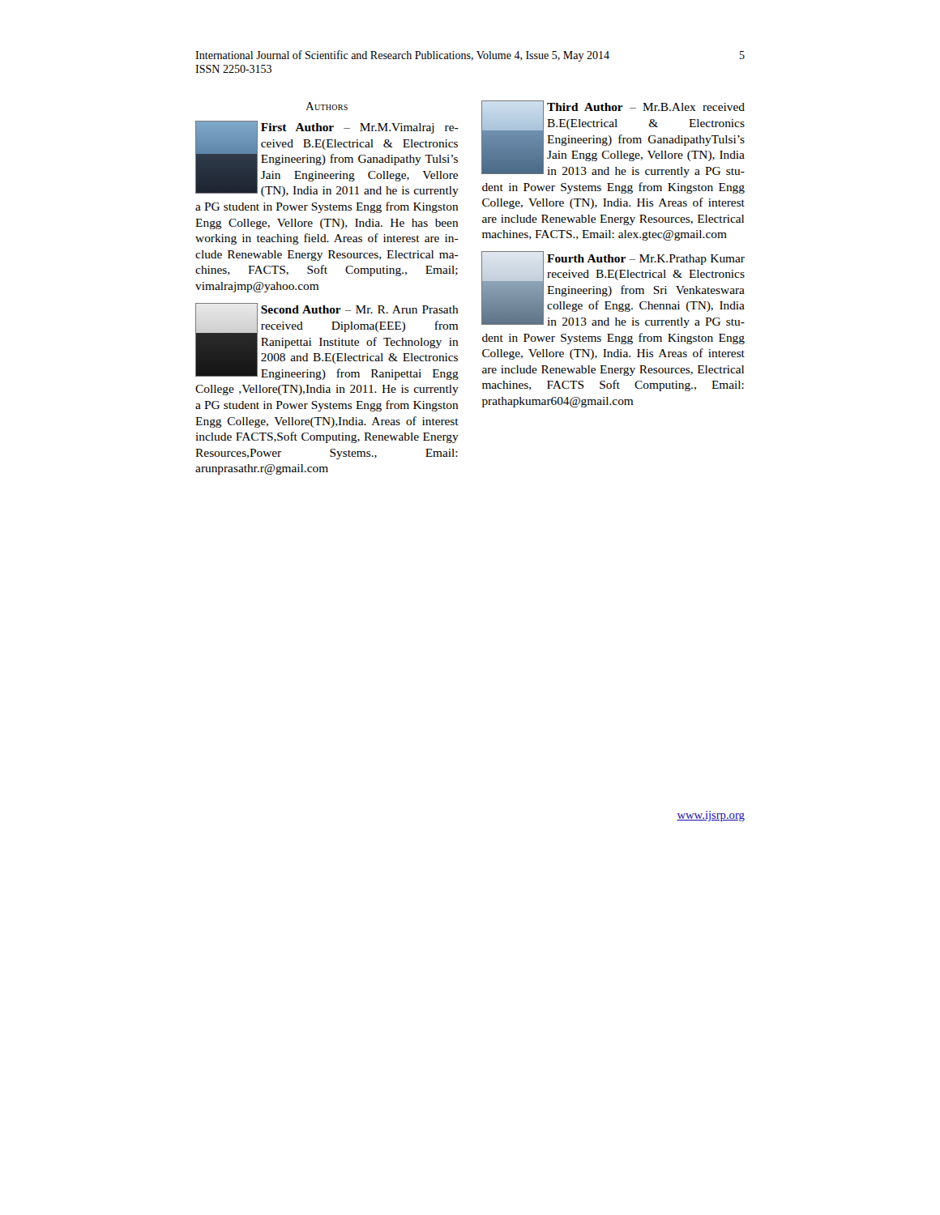International Journal of Scientific and Research Publications, Volume 4, Issue 5, May 2014
ISSN 2250-3153
5
Authors
First Author – Mr.M.Vimalraj received B.E(Electrical & Electronics Engineering) from Ganadipathy Tulsi’s Jain Engineering College, Vellore (TN), India in 2011 and he is currently a PG student in Power Systems Engg from Kingston Engg College, Vellore (TN), India. He has been working in teaching field. Areas of interest are include Renewable Energy Resources, Electrical machines, FACTS, Soft Computing., Email; vimalrajmp@yahoo.com
Second Author – Mr. R. Arun Prasath received Diploma(EEE) from Ranipettai Institute of Technology in 2008 and B.E(Electrical & Electronics Engineering) from Ranipettai Engg College ,Vellore(TN),India in 2011. He is currently a PG student in Power Systems Engg from Kingston Engg College, Vellore(TN),India. Areas of interest include FACTS,Soft Computing, Renewable Energy Resources,Power Systems., Email: arunprasathr.r@gmail.com
Third Author – Mr.B.Alex received B.E(Electrical & Electronics Engineering) from GanadipathyTulsi’s Jain Engg College, Vellore (TN), India in 2013 and he is currently a PG student in Power Systems Engg from Kingston Engg College, Vellore (TN), India. His Areas of interest are include Renewable Energy Resources, Electrical machines, FACTS., Email: alex.gtec@gmail.com
Fourth Author – Mr.K.Prathap Kumar received B.E(Electrical & Electronics Engineering) from Sri Venkateswara college of Engg. Chennai (TN), India in 2013 and he is currently a PG student in Power Systems Engg from Kingston Engg College, Vellore (TN), India. His Areas of interest are include Renewable Energy Resources, Electrical machines, FACTS Soft Computing., Email: prathapkumar604@gmail.com
www.ijsrp.org